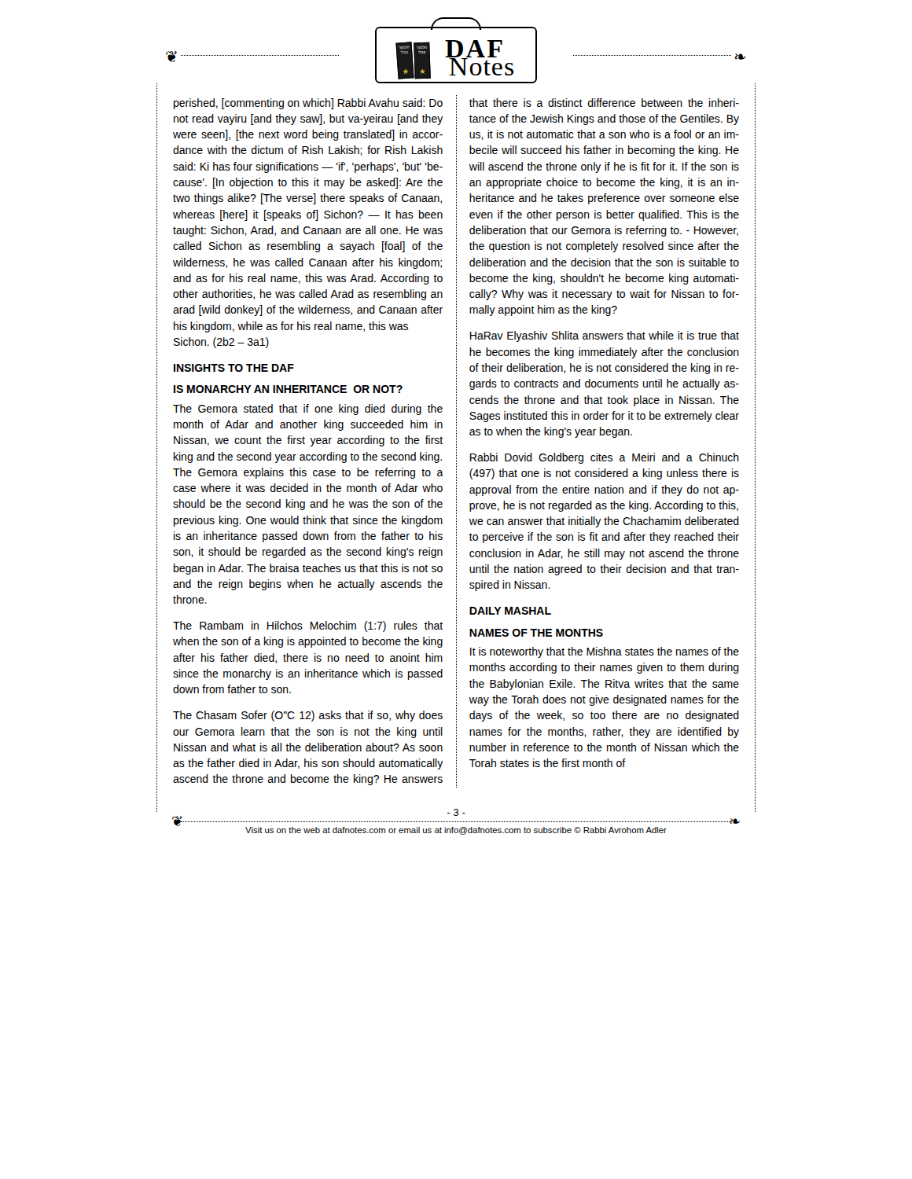❦
תלמוד בבלי
תלמוד בבלי
DAF Notes
❧
perished, [commenting on which] Rabbi Avahu said: Do not read vayiru [and they saw], but va-yeirau [and they were seen], [the next word being translated] in accordance with the dictum of Rish Lakish; for Rish Lakish said: Ki has four significations — 'if', 'perhaps', 'but' 'because'. [In objection to this it may be asked]: Are the two things alike? [The verse] there speaks of Canaan, whereas [here] it [speaks of] Sichon? — It has been taught: Sichon, Arad, and Canaan are all one. He was called Sichon as resembling a sayach [foal] of the wilderness, he was called Canaan after his kingdom; and as for his real name, this was Arad. According to other authorities, he was called Arad as resembling an arad [wild donkey] of the wilderness, and Canaan after his kingdom, while as for his real name, this was
Sichon. (2b2 – 3a1)
Insights to the Daf
Is Monarchy an Inheritance or Not?
The Gemora stated that if one king died during the month of Adar and another king succeeded him in Nissan, we count the first year according to the first king and the second year according to the second king. The Gemora explains this case to be referring to a case where it was decided in the month of Adar who should be the second king and he was the son of the previous king. One would think that since the kingdom is an inheritance passed down from the father to his son, it should be regarded as the second king's reign began in Adar. The braisa teaches us that this is not so and the reign begins when he actually ascends the throne.
The Rambam in Hilchos Melochim (1:7) rules that when the son of a king is appointed to become the king after his father died, there is no need to anoint him since the monarchy is an inheritance which is passed down from father to son.
The Chasam Sofer (O"C 12) asks that if so, why does our Gemora learn that the son is not the king until Nissan and what is all the deliberation about? As soon as the father died in Adar, his son should automatically ascend the throne and become the king? He answers that there is a distinct difference between the inheritance of the Jewish Kings and those of the Gentiles. By us, it is not automatic that a son who is a fool or an imbecile will succeed his father in becoming the king. He will ascend the throne only if he is fit for it. If the son is an appropriate choice to become the king, it is an inheritance and he takes preference over someone else even if the other person is better qualified. This is the deliberation that our Gemora is referring to. - However, the question is not completely resolved since after the deliberation and the decision that the son is suitable to become the king, shouldn't he become king automatically? Why was it necessary to wait for Nissan to formally appoint him as the king?
HaRav Elyashiv Shlita answers that while it is true that he becomes the king immediately after the conclusion of their deliberation, he is not considered the king in regards to contracts and documents until he actually ascends the throne and that took place in Nissan. The Sages instituted this in order for it to be extremely clear as to when the king's year began.
Rabbi Dovid Goldberg cites a Meiri and a Chinuch (497) that one is not considered a king unless there is approval from the entire nation and if they do not approve, he is not regarded as the king. According to this, we can answer that initially the Chachamim deliberated to perceive if the son is fit and after they reached their conclusion in Adar, he still may not ascend the throne until the nation agreed to their decision and that transpired in Nissan.
Daily Mashal
Names of the Months
It is noteworthy that the Mishna states the names of the months according to their names given to them during the Babylonian Exile. The Ritva writes that the same way the Torah does not give designated names for the days of the week, so too there are no designated names for the months, rather, they are identified by number in reference to the month of Nissan which the Torah states is the first month of
- 3 -
❦ ❧
Visit us on the web at dafnotes.com or email us at info@dafnotes.com to subscribe © Rabbi Avrohom Adler